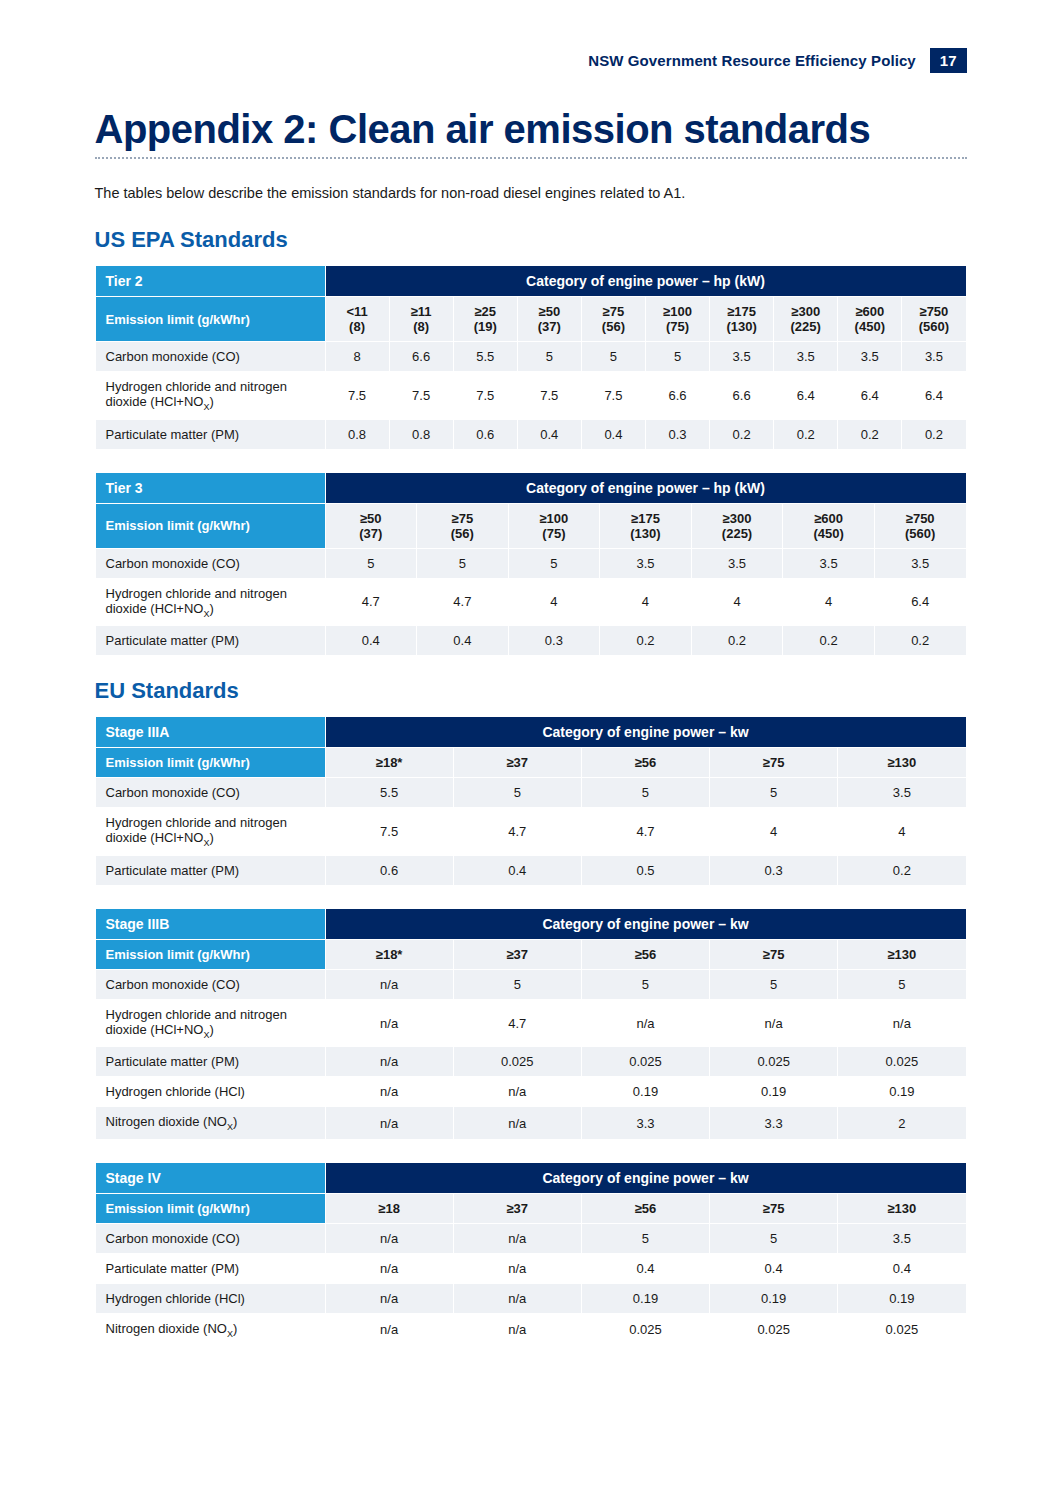NSW Government Resource Efficiency Policy 17
Appendix 2: Clean air emission standards
The tables below describe the emission standards for non-road diesel engines related to A1.
US EPA Standards
| Tier 2 | Category of engine power – hp (kW) |
| --- | --- |
| Emission limit (g/kWhr) | <11 (8) | ≥11 (8) | ≥25 (19) | ≥50 (37) | ≥75 (56) | ≥100 (75) | ≥175 (130) | ≥300 (225) | ≥600 (450) | ≥750 (560) |
| Carbon monoxide (CO) | 8 | 6.6 | 5.5 | 5 | 5 | 5 | 3.5 | 3.5 | 3.5 | 3.5 |
| Hydrogen chloride and nitrogen dioxide (HCl+NO X ) | 7.5 | 7.5 | 7.5 | 7.5 | 7.5 | 6.6 | 6.6 | 6.4 | 6.4 | 6.4 |
| Particulate matter (PM) | 0.8 | 0.8 | 0.6 | 0.4 | 0.4 | 0.3 | 0.2 | 0.2 | 0.2 | 0.2 |
| Tier 3 | Category of engine power – hp (kW) |
| --- | --- |
| Emission limit (g/kWhr) | ≥50 (37) | ≥75 (56) | ≥100 (75) | ≥175 (130) | ≥300 (225) | ≥600 (450) | ≥750 (560) |
| Carbon monoxide (CO) | 5 | 5 | 5 | 3.5 | 3.5 | 3.5 | 3.5 |
| Hydrogen chloride and nitrogen dioxide (HCl+NO X ) | 4.7 | 4.7 | 4 | 4 | 4 | 4 | 6.4 |
| Particulate matter (PM) | 0.4 | 0.4 | 0.3 | 0.2 | 0.2 | 0.2 | 0.2 |
EU Standards
| Stage IIIA | Category of engine power – kw |
| --- | --- |
| Emission limit (g/kWhr) | ≥18* | ≥37 | ≥56 | ≥75 | ≥130 |
| Carbon monoxide (CO) | 5.5 | 5 | 5 | 5 | 3.5 |
| Hydrogen chloride and nitrogen dioxide (HCl+NO X ) | 7.5 | 4.7 | 4.7 | 4 | 4 |
| Particulate matter (PM) | 0.6 | 0.4 | 0.5 | 0.3 | 0.2 |
| Stage IIIB | Category of engine power – kw |
| --- | --- |
| Emission limit (g/kWhr) | ≥18* | ≥37 | ≥56 | ≥75 | ≥130 |
| Carbon monoxide (CO) | n/a | 5 | 5 | 5 | 5 |
| Hydrogen chloride and nitrogen dioxide (HCl+NO X ) | n/a | 4.7 | n/a | n/a | n/a |
| Particulate matter (PM) | n/a | 0.025 | 0.025 | 0.025 | 0.025 |
| Hydrogen chloride (HCl) | n/a | n/a | 0.19 | 0.19 | 0.19 |
| Nitrogen dioxide (NO X ) | n/a | n/a | 3.3 | 3.3 | 2 |
| Stage IV | Category of engine power – kw |
| --- | --- |
| Emission limit (g/kWhr) | ≥18 | ≥37 | ≥56 | ≥75 | ≥130 |
| Carbon monoxide (CO) | n/a | n/a | 5 | 5 | 3.5 |
| Particulate matter (PM) | n/a | n/a | 0.4 | 0.4 | 0.4 |
| Hydrogen chloride (HCl) | n/a | n/a | 0.19 | 0.19 | 0.19 |
| Nitrogen dioxide (NO X ) | n/a | n/a | 0.025 | 0.025 | 0.025 |